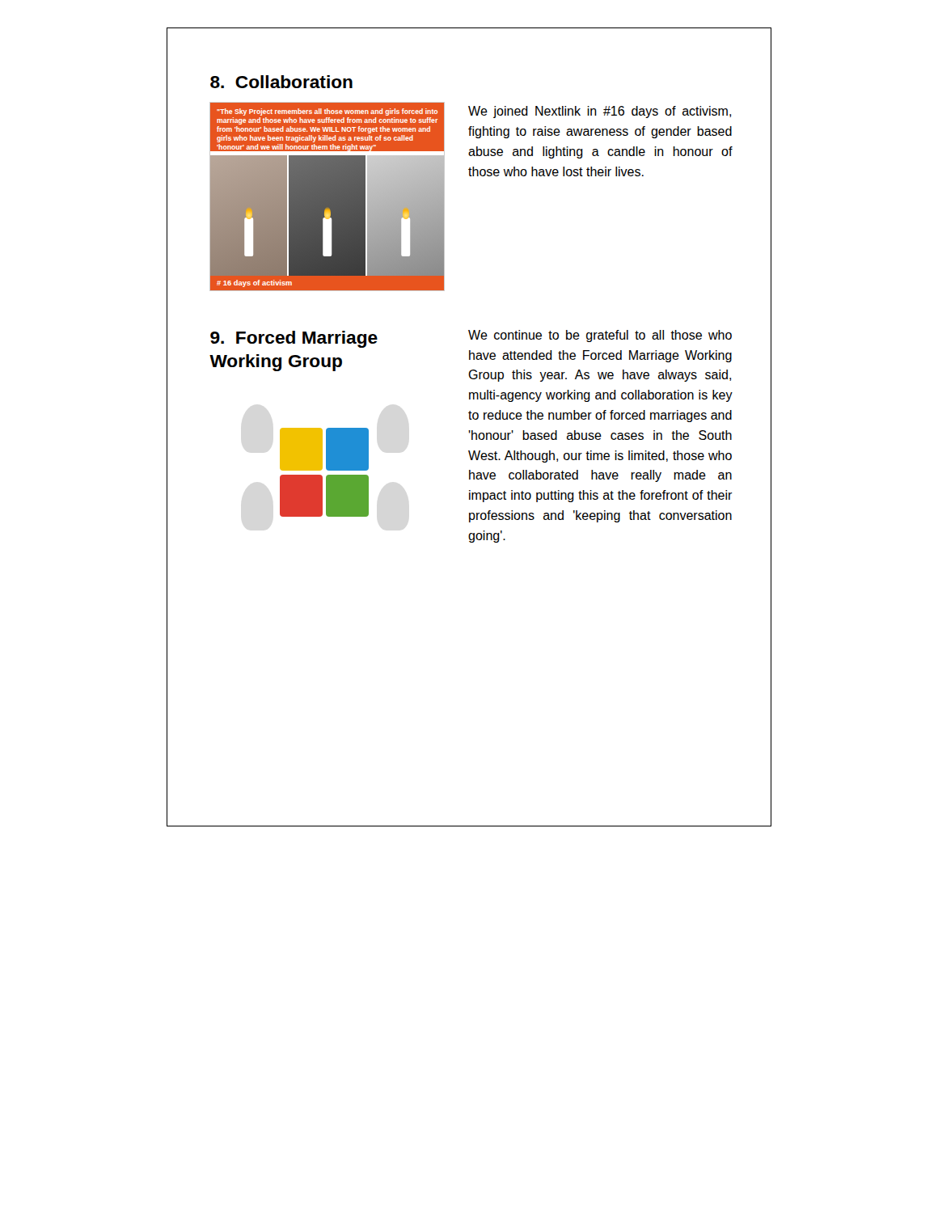8. Collaboration
"The Sky Project remembers all those women and girls forced into marriage and those who have suffered from and continue to suffer from 'honour' based abuse. We WILL NOT forget the women and girls who have been tragically killed as a result of so called 'honour' and we will honour them the right way"
# 16 days of activism
We joined Nextlink in #16 days of activism, fighting to raise awareness of gender based abuse and lighting a candle in honour of those who have lost their lives.
9. Forced Marriage Working Group
We continue to be grateful to all those who have attended the Forced Marriage Working Group this year. As we have always said, multi-agency working and collaboration is key to reduce the number of forced marriages and 'honour' based abuse cases in the South West. Although, our time is limited, those who have collaborated have really made an impact into putting this at the forefront of their professions and 'keeping that conversation going'.